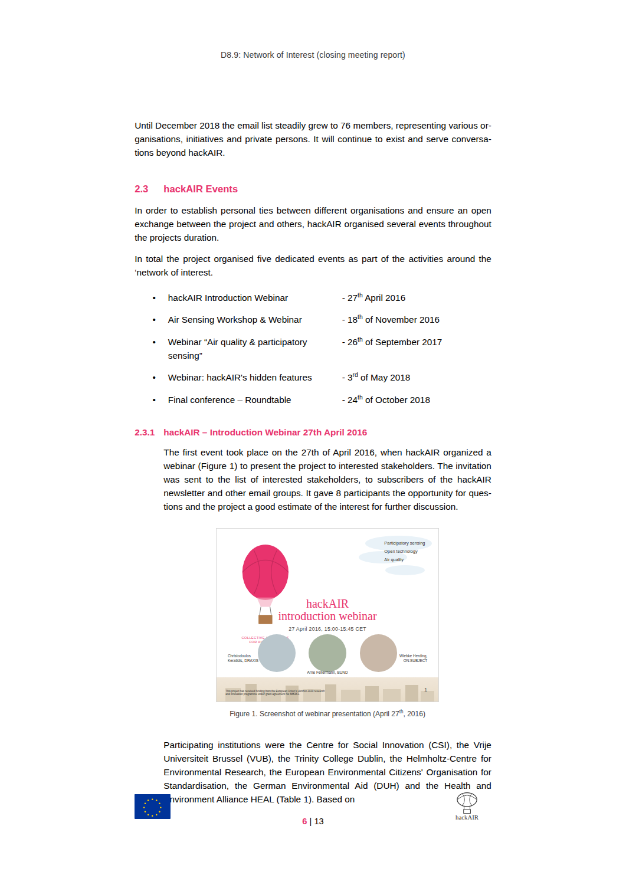D8.9: Network of Interest (closing meeting report)
Until December 2018 the email list steadily grew to 76 members, representing various organisations, initiatives and private persons. It will continue to exist and serve conversations beyond hackAIR.
2.3 hackAIR Events
In order to establish personal ties between different organisations and ensure an open exchange between the project and others, hackAIR organised several events throughout the projects duration.
In total the project organised five dedicated events as part of the activities around the ‘network of interest.
•hackAIR Introduction Webinar- 27th April 2016
•Air Sensing Workshop & Webinar- 18th of November 2016
•Webinar “Air quality & participatory sensing”- 26th of September 2017
•Webinar: hackAIR's hidden features- 3rd of May 2018
•Final conference – Roundtable- 24th of October 2018
2.3.1 hackAIR – Introduction Webinar 27th April 2016
The first event took place on the 27th of April 2016, when hackAIR organized a webinar (Figure 1) to present the project to interested stakeholders. The invitation was sent to the list of interested stakeholders, to subscribers of the hackAIR newsletter and other email groups. It gave 8 participants the opportunity for questions and the project a good estimate of the interest for further discussion.
Participatory sensing
Open technology
Air quality
COLLECTIVE AWARENESS
FOR AIR QUALITY
hackAIR
introduction webinar
27 April 2016, 15:00-15:45 CET
Christodoulos
Keratidis, DRAXIS
Wiebke Herding,
ON:SUBJECT
Arne Fellermann, BUND
This project has received funding from the European Union's Horizon 2020 research and innovation programme under grant agreement No 688363.
1
Figure 1. Screenshot of webinar presentation (April 27th, 2016)
Participating institutions were the Centre for Social Innovation (CSI), the Vrije Universiteit Brussel (VUB), the Trinity College Dublin, the Helmholtz-Centre for Environmental Research, the European Environmental Citizens' Organisation for Standardisation, the German Environmental Aid (DUH) and the Health and Environment Alliance HEAL (Table 1). Based on
hackAIR
6 | 13